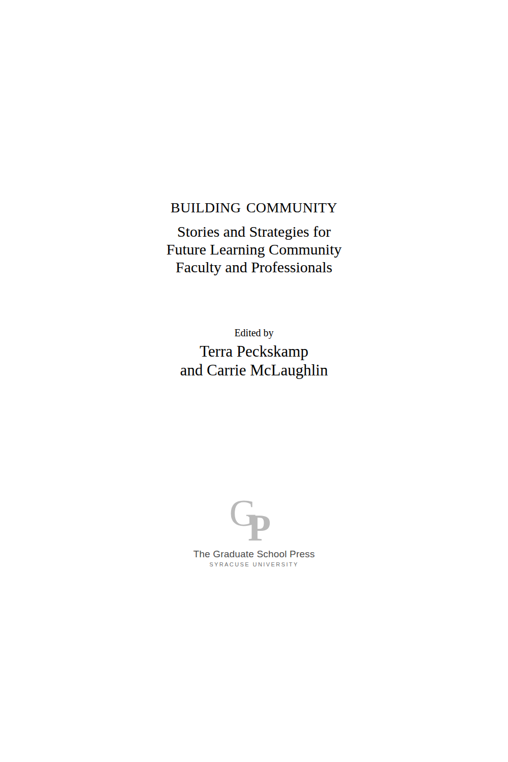Building Community
Stories and Strategies for
Future Learning Community
Faculty and Professionals
Edited by
Terra Peckskamp
and Carrie McLaughlin
G P
The Graduate School Press
SYRACUSE UNIVERSITY